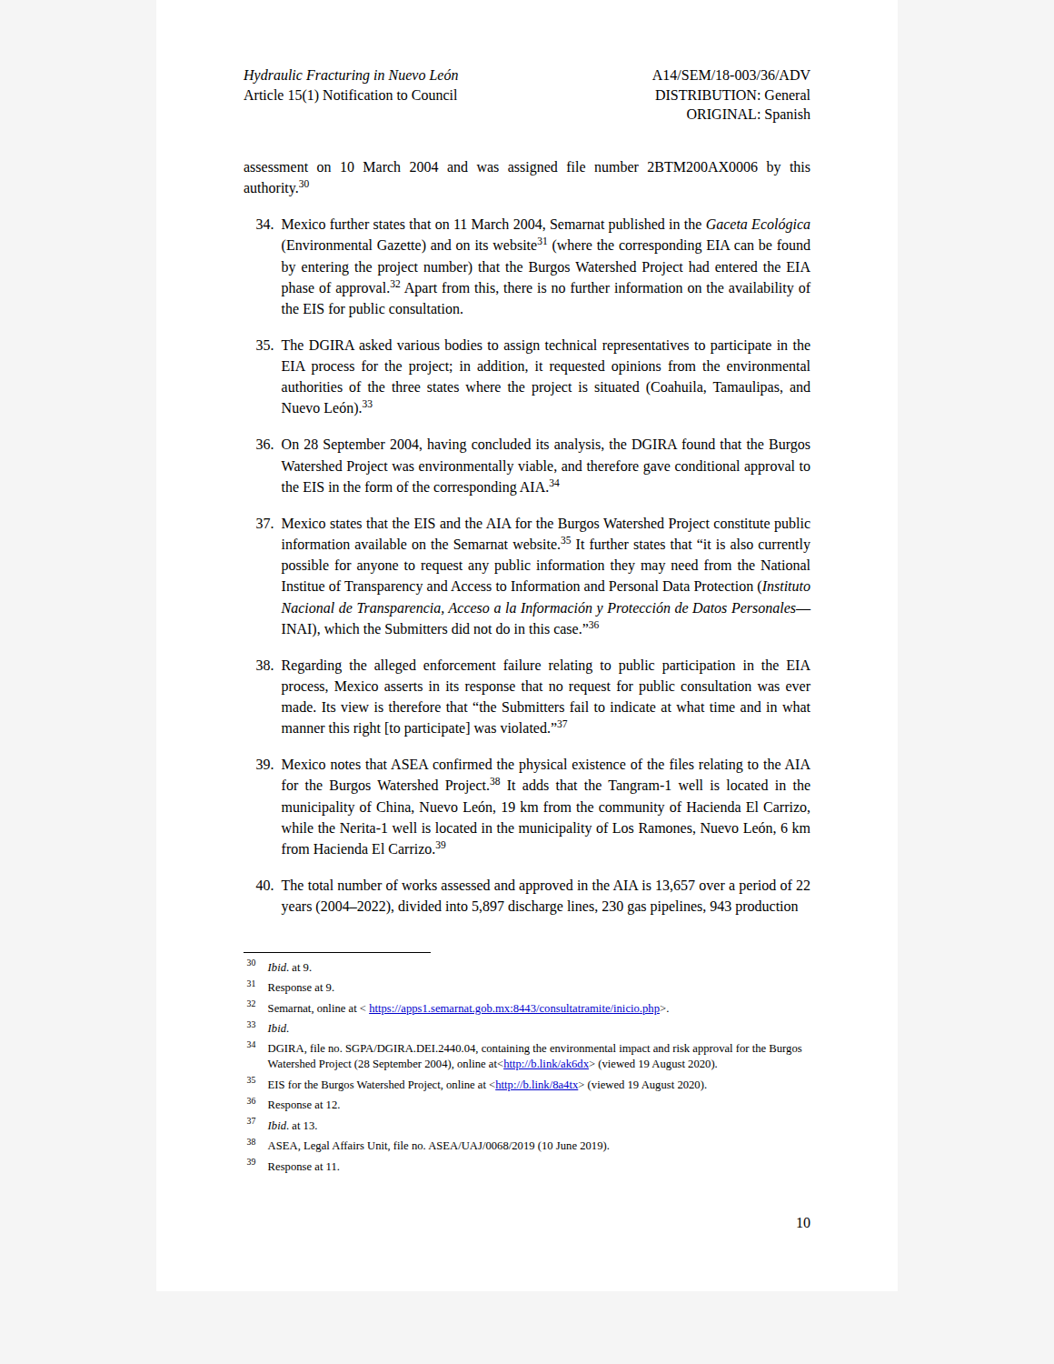Hydraulic Fracturing in Nuevo León
Article 15(1) Notification to Council
A14/SEM/18-003/36/ADV
DISTRIBUTION: General
ORIGINAL: Spanish
assessment on 10 March 2004 and was assigned file number 2BTM200AX0006 by this authority.30
Mexico further states that on 11 March 2004, Semarnat published in the Gaceta Ecológica (Environmental Gazette) and on its website31 (where the corresponding EIA can be found by entering the project number) that the Burgos Watershed Project had entered the EIA phase of approval.32 Apart from this, there is no further information on the availability of the EIS for public consultation.
The DGIRA asked various bodies to assign technical representatives to participate in the EIA process for the project; in addition, it requested opinions from the environmental authorities of the three states where the project is situated (Coahuila, Tamaulipas, and Nuevo León).33
On 28 September 2004, having concluded its analysis, the DGIRA found that the Burgos Watershed Project was environmentally viable, and therefore gave conditional approval to the EIS in the form of the corresponding AIA.34
Mexico states that the EIS and the AIA for the Burgos Watershed Project constitute public information available on the Semarnat website.35 It further states that “it is also currently possible for anyone to request any public information they may need from the National Institue of Transparency and Access to Information and Personal Data Protection (Instituto Nacional de Transparencia, Acceso a la Información y Protección de Datos Personales—INAI), which the Submitters did not do in this case.”36
Regarding the alleged enforcement failure relating to public participation in the EIA process, Mexico asserts in its response that no request for public consultation was ever made. Its view is therefore that “the Submitters fail to indicate at what time and in what manner this right [to participate] was violated.”37
Mexico notes that ASEA confirmed the physical existence of the files relating to the AIA for the Burgos Watershed Project.38 It adds that the Tangram-1 well is located in the municipality of China, Nuevo León, 19 km from the community of Hacienda El Carrizo, while the Nerita-1 well is located in the municipality of Los Ramones, Nuevo León, 6 km from Hacienda El Carrizo.39
The total number of works assessed and approved in the AIA is 13,657 over a period of 22 years (2004–2022), divided into 5,897 discharge lines, 230 gas pipelines, 943 production
Ibid. at 9.
Response at 9.
Semarnat, online at < https://apps1.semarnat.gob.mx:8443/consultatramite/inicio.php>.
Ibid.
DGIRA, file no. SGPA/DGIRA.DEI.2440.04, containing the environmental impact and risk approval for the Burgos Watershed Project (28 September 2004), online at<http://b.link/ak6dx> (viewed 19 August 2020).
EIS for the Burgos Watershed Project, online at <http://b.link/8a4tx> (viewed 19 August 2020).
Response at 12.
Ibid. at 13.
ASEA, Legal Affairs Unit, file no. ASEA/UAJ/0068/2019 (10 June 2019).
Response at 11.
10